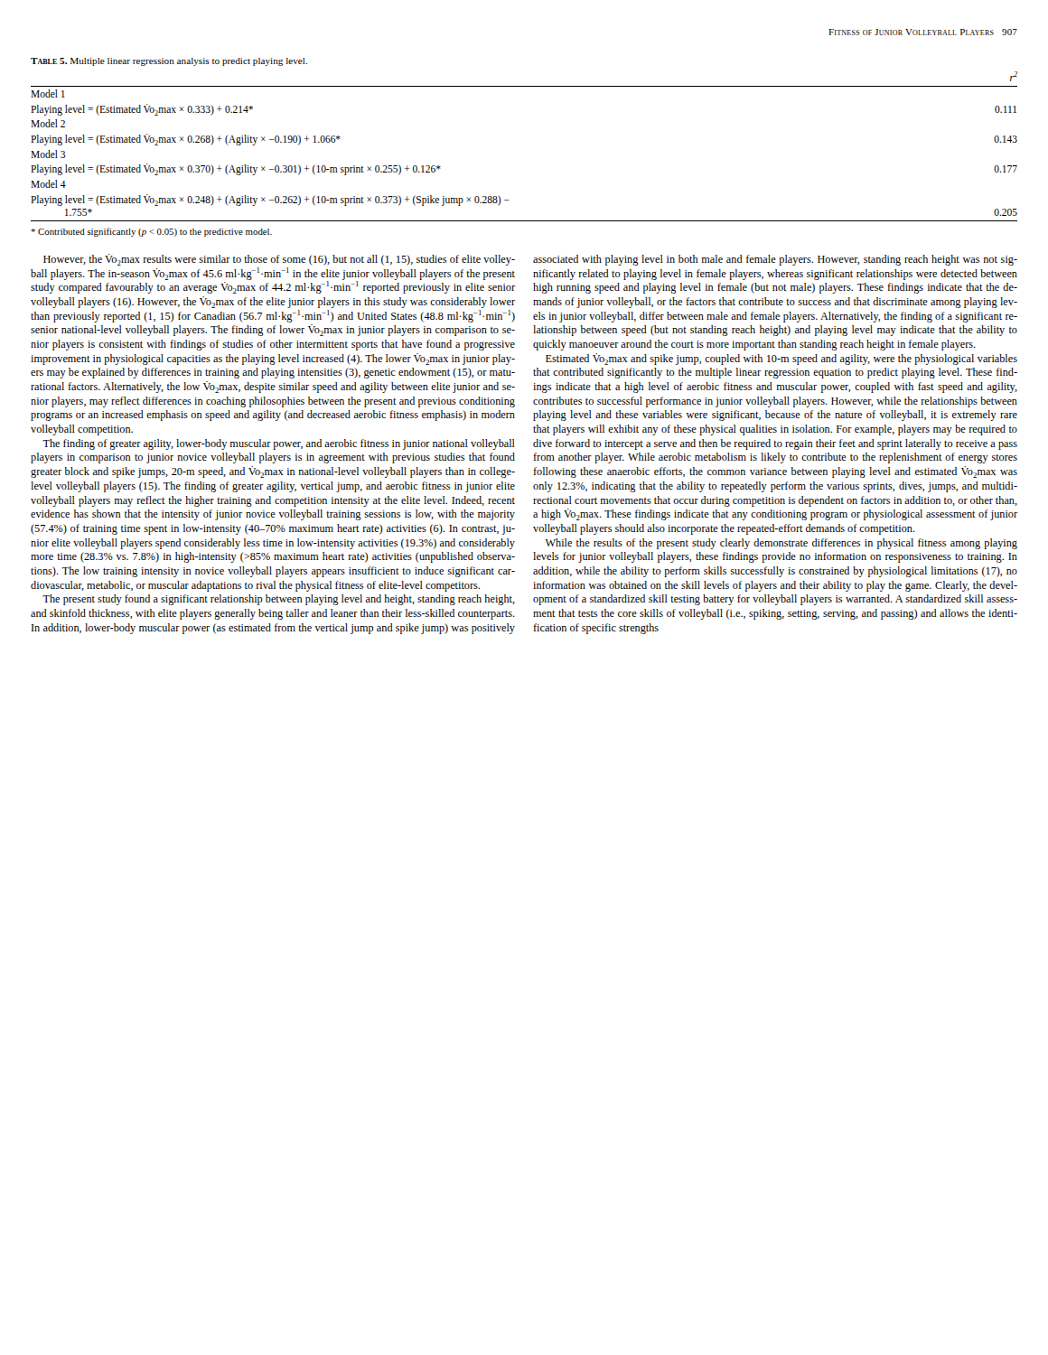Fitness of Junior Volleyball Players 907
Table 5. Multiple linear regression analysis to predict playing level.
| | r 2 |
| Model 1 | |
| Playing level = (Estimated V̇o 2 max × 0.333) + 0.214* | 0.111 |
| Model 2 | |
| Playing level = (Estimated V̇o 2 max × 0.268) + (Agility × −0.190) + 1.066* | 0.143 |
| Model 3 | |
| Playing level = (Estimated V̇o 2 max × 0.370) + (Agility × −0.301) + (10-m sprint × 0.255) + 0.126* | 0.177 |
| Model 4 | |
| Playing level = (Estimated V̇o 2 max × 0.248) + (Agility × −0.262) + (10-m sprint × 0.373) + (Spike jump × 0.288) − 1.755* | 0.205 |
* Contributed significantly (p < 0.05) to the predictive model.
However, the V̇o2max results were similar to those of some (16), but not all (1, 15), studies of elite volleyball players. The in-season V̇o2max of 45.6 ml·kg−1·min−1 in the elite junior volleyball players of the present study compared favourably to an average V̇o2max of 44.2 ml·kg−1·min−1 reported previously in elite senior volleyball players (16). However, the V̇o2max of the elite junior players in this study was considerably lower than previously reported (1, 15) for Canadian (56.7 ml·kg−1·min−1) and United States (48.8 ml·kg−1·min−1) senior national-level volleyball players. The finding of lower V̇o2max in junior players in comparison to senior players is consistent with findings of studies of other intermittent sports that have found a progressive improvement in physiological capacities as the playing level increased (4). The lower V̇o2max in junior players may be explained by differences in training and playing intensities (3), genetic endowment (15), or maturational factors. Alternatively, the low V̇o2max, despite similar speed and agility between elite junior and senior players, may reflect differences in coaching philosophies between the present and previous conditioning programs or an increased emphasis on speed and agility (and decreased aerobic fitness emphasis) in modern volleyball competition.
The finding of greater agility, lower-body muscular power, and aerobic fitness in junior national volleyball players in comparison to junior novice volleyball players is in agreement with previous studies that found greater block and spike jumps, 20-m speed, and V̇o2max in national-level volleyball players than in college-level volleyball players (15). The finding of greater agility, vertical jump, and aerobic fitness in junior elite volleyball players may reflect the higher training and competition intensity at the elite level. Indeed, recent evidence has shown that the intensity of junior novice volleyball training sessions is low, with the majority (57.4%) of training time spent in low-intensity (40–70% maximum heart rate) activities (6). In contrast, junior elite volleyball players spend considerably less time in low-intensity activities (19.3%) and considerably more time (28.3% vs. 7.8%) in high-intensity (>85% maximum heart rate) activities (unpublished observations). The low training intensity in novice volleyball players appears insufficient to induce significant cardiovascular, metabolic, or muscular adaptations to rival the physical fitness of elite-level competitors.
The present study found a significant relationship between playing level and height, standing reach height, and skinfold thickness, with elite players generally being taller and leaner than their less-skilled counterparts. In addition, lower-body muscular power (as estimated from the vertical jump and spike jump) was positively associated with playing level in both male and female players. However, standing reach height was not significantly related to playing level in female players, whereas significant relationships were detected between high running speed and playing level in female (but not male) players. These findings indicate that the demands of junior volleyball, or the factors that contribute to success and that discriminate among playing levels in junior volleyball, differ between male and female players. Alternatively, the finding of a significant relationship between speed (but not standing reach height) and playing level may indicate that the ability to quickly manoeuver around the court is more important than standing reach height in female players.
Estimated V̇o2max and spike jump, coupled with 10-m speed and agility, were the physiological variables that contributed significantly to the multiple linear regression equation to predict playing level. These findings indicate that a high level of aerobic fitness and muscular power, coupled with fast speed and agility, contributes to successful performance in junior volleyball players. However, while the relationships between playing level and these variables were significant, because of the nature of volleyball, it is extremely rare that players will exhibit any of these physical qualities in isolation. For example, players may be required to dive forward to intercept a serve and then be required to regain their feet and sprint laterally to receive a pass from another player. While aerobic metabolism is likely to contribute to the replenishment of energy stores following these anaerobic efforts, the common variance between playing level and estimated V̇o2max was only 12.3%, indicating that the ability to repeatedly perform the various sprints, dives, jumps, and multidirectional court movements that occur during competition is dependent on factors in addition to, or other than, a high V̇o2max. These findings indicate that any conditioning program or physiological assessment of junior volleyball players should also incorporate the repeated-effort demands of competition.
While the results of the present study clearly demonstrate differences in physical fitness among playing levels for junior volleyball players, these findings provide no information on responsiveness to training. In addition, while the ability to perform skills successfully is constrained by physiological limitations (17), no information was obtained on the skill levels of players and their ability to play the game. Clearly, the development of a standardized skill testing battery for volleyball players is warranted. A standardized skill assessment that tests the core skills of volleyball (i.e., spiking, setting, serving, and passing) and allows the identification of specific strengths